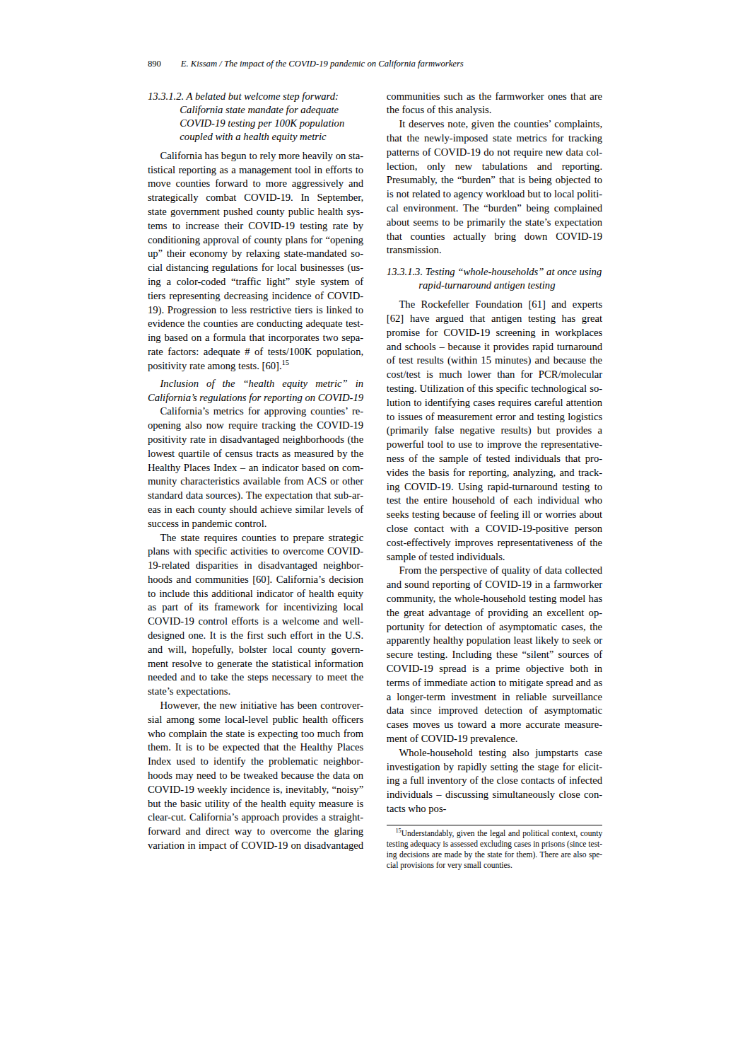890 E. Kissam / The impact of the COVID-19 pandemic on California farmworkers
13.3.1.2. A belated but welcome step forward: California state mandate for adequate COVID-19 testing per 100K population coupled with a health equity metric
California has begun to rely more heavily on statistical reporting as a management tool in efforts to move counties forward to more aggressively and strategically combat COVID-19. In September, state government pushed county public health systems to increase their COVID-19 testing rate by conditioning approval of county plans for “opening up” their economy by relaxing state-mandated social distancing regulations for local businesses (using a color-coded “traffic light” style system of tiers representing decreasing incidence of COVID-19). Progression to less restrictive tiers is linked to evidence the counties are conducting adequate testing based on a formula that incorporates two separate factors: adequate # of tests/100K population, positivity rate among tests. [60].15
Inclusion of the “health equity metric” in California’s regulations for reporting on COVID-19
California’s metrics for approving counties’ reopening also now require tracking the COVID-19 positivity rate in disadvantaged neighborhoods (the lowest quartile of census tracts as measured by the Healthy Places Index – an indicator based on community characteristics available from ACS or other standard data sources). The expectation that sub-areas in each county should achieve similar levels of success in pandemic control.
The state requires counties to prepare strategic plans with specific activities to overcome COVID-19-related disparities in disadvantaged neighborhoods and communities [60]. California’s decision to include this additional indicator of health equity as part of its framework for incentivizing local COVID-19 control efforts is a welcome and well-designed one. It is the first such effort in the U.S. and will, hopefully, bolster local county government resolve to generate the statistical information needed and to take the steps necessary to meet the state’s expectations.
However, the new initiative has been controversial among some local-level public health officers who complain the state is expecting too much from them. It is to be expected that the Healthy Places Index used to identify the problematic neighborhoods may need to be tweaked because the data on COVID-19 weekly incidence is, inevitably, “noisy” but the basic utility of the health equity measure is clear-cut. California’s approach provides a straightforward and direct way to overcome the glaring variation in impact of COVID-19 on disadvantaged communities such as the farmworker ones that are the focus of this analysis.
It deserves note, given the counties’ complaints, that the newly-imposed state metrics for tracking patterns of COVID-19 do not require new data collection, only new tabulations and reporting. Presumably, the “burden” that is being objected to is not related to agency workload but to local political environment. The “burden” being complained about seems to be primarily the state’s expectation that counties actually bring down COVID-19 transmission.
13.3.1.3. Testing “whole-households” at once using rapid-turnaround antigen testing
The Rockefeller Foundation [61] and experts [62] have argued that antigen testing has great promise for COVID-19 screening in workplaces and schools – because it provides rapid turnaround of test results (within 15 minutes) and because the cost/test is much lower than for PCR/molecular testing. Utilization of this specific technological solution to identifying cases requires careful attention to issues of measurement error and testing logistics (primarily false negative results) but provides a powerful tool to use to improve the representativeness of the sample of tested individuals that provides the basis for reporting, analyzing, and tracking COVID-19. Using rapid-turnaround testing to test the entire household of each individual who seeks testing because of feeling ill or worries about close contact with a COVID-19-positive person cost-effectively improves representativeness of the sample of tested individuals.
From the perspective of quality of data collected and sound reporting of COVID-19 in a farmworker community, the whole-household testing model has the great advantage of providing an excellent opportunity for detection of asymptomatic cases, the apparently healthy population least likely to seek or secure testing. Including these “silent” sources of COVID-19 spread is a prime objective both in terms of immediate action to mitigate spread and as a longer-term investment in reliable surveillance data since improved detection of asymptomatic cases moves us toward a more accurate measurement of COVID-19 prevalence.
Whole-household testing also jumpstarts case investigation by rapidly setting the stage for eliciting a full inventory of the close contacts of infected individuals – discussing simultaneously close contacts who pos-
15Understandably, given the legal and political context, county testing adequacy is assessed excluding cases in prisons (since testing decisions are made by the state for them). There are also special provisions for very small counties.